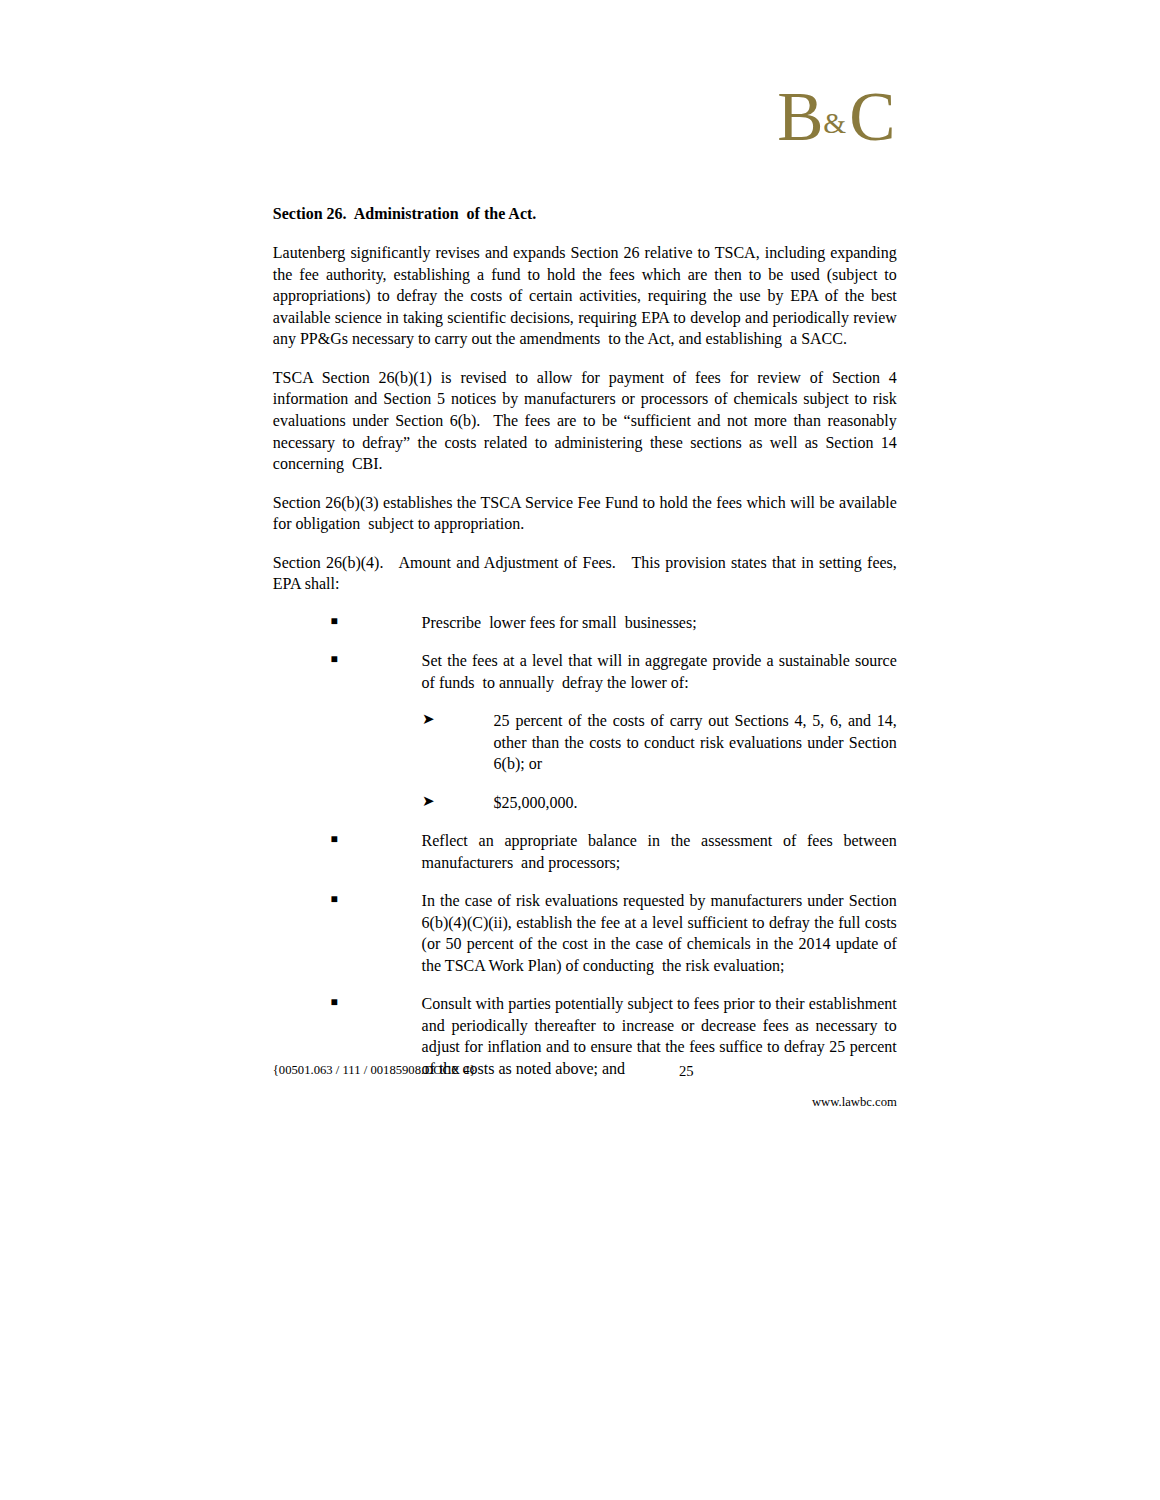B&C
Section 26. Administration of the Act.
Lautenberg significantly revises and expands Section 26 relative to TSCA, including expanding the fee authority, establishing a fund to hold the fees which are then to be used (subject to appropriations) to defray the costs of certain activities, requiring the use by EPA of the best available science in taking scientific decisions, requiring EPA to develop and periodically review any PP&Gs necessary to carry out the amendments to the Act, and establishing a SACC.
TSCA Section 26(b)(1) is revised to allow for payment of fees for review of Section 4 information and Section 5 notices by manufacturers or processors of chemicals subject to risk evaluations under Section 6(b). The fees are to be “sufficient and not more than reasonably necessary to defray” the costs related to administering these sections as well as Section 14 concerning CBI.
Section 26(b)(3) establishes the TSCA Service Fee Fund to hold the fees which will be available for obligation subject to appropriation.
Section 26(b)(4). Amount and Adjustment of Fees. This provision states that in setting fees, EPA shall:
■Prescribe lower fees for small businesses;
■Set the fees at a level that will in aggregate provide a sustainable source of funds to annually defray the lower of:
➤25 percent of the costs of carry out Sections 4, 5, 6, and 14, other than the costs to conduct risk evaluations under Section 6(b); or
➤$25,000,000.
■Reflect an appropriate balance in the assessment of fees between manufacturers and processors;
■In the case of risk evaluations requested by manufacturers under Section 6(b)(4)(C)(ii), establish the fee at a level sufficient to defray the full costs (or 50 percent of the cost in the case of chemicals in the 2014 update of the TSCA Work Plan) of conducting the risk evaluation;
■Consult with parties potentially subject to fees prior to their establishment and periodically thereafter to increase or decrease fees as necessary to adjust for inflation and to ensure that the fees suffice to defray 25 percent of the costs as noted above; and
{00501.063 / 111 / 00185908.DOCX 4}
25
www.lawbc.com